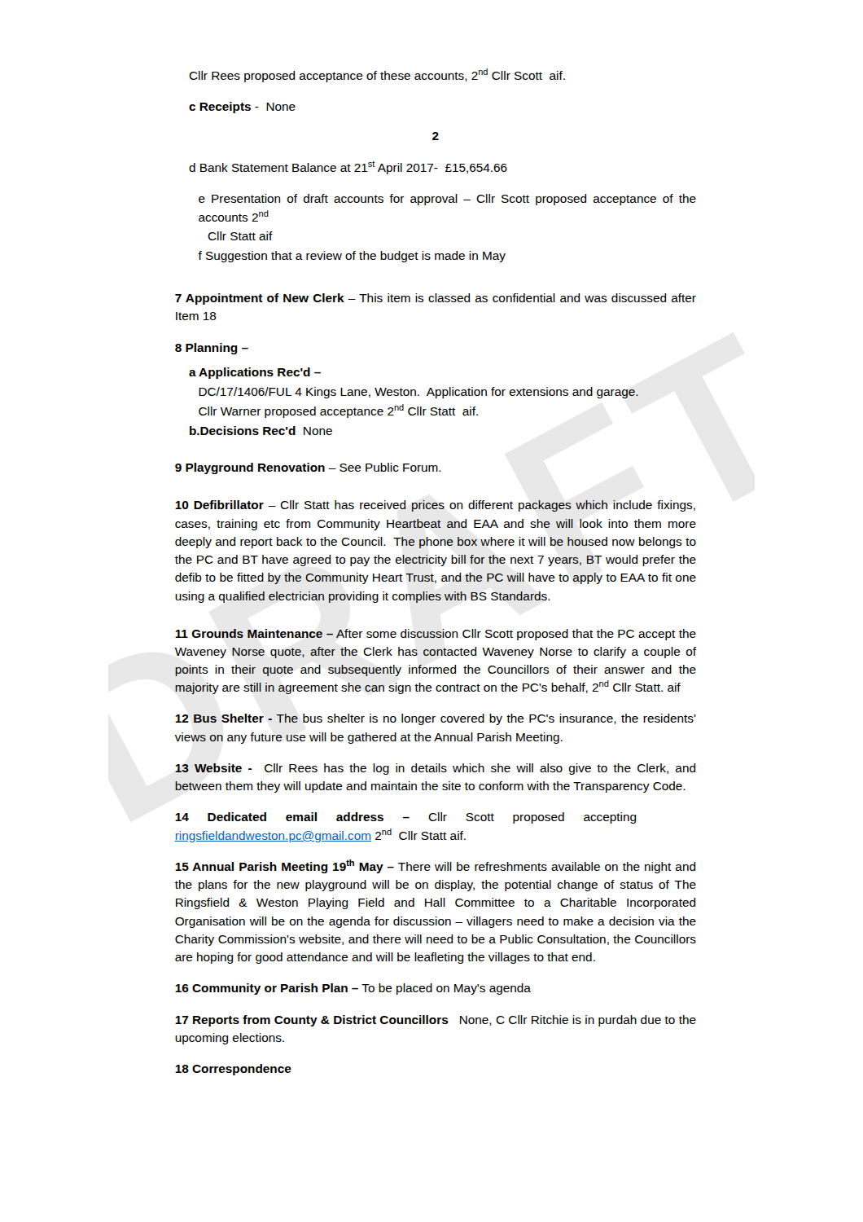DRAFT
Cllr Rees proposed acceptance of these accounts, 2nd Cllr Scott aif.
c Receipts - None
2
d Bank Statement Balance at 21st April 2017- £15,654.66
e Presentation of draft accounts for approval – Cllr Scott proposed acceptance of the accounts 2nd
Cllr Statt aif
f Suggestion that a review of the budget is made in May
7 Appointment of New Clerk – This item is classed as confidential and was discussed after Item 18
8 Planning –
a Applications Rec'd –
DC/17/1406/FUL 4 Kings Lane, Weston. Application for extensions and garage.
Cllr Warner proposed acceptance 2nd Cllr Statt aif.
b.Decisions Rec'd None
9 Playground Renovation – See Public Forum.
10 Defibrillator – Cllr Statt has received prices on different packages which include fixings, cases, training etc from Community Heartbeat and EAA and she will look into them more deeply and report back to the Council. The phone box where it will be housed now belongs to the PC and BT have agreed to pay the electricity bill for the next 7 years, BT would prefer the defib to be fitted by the Community Heart Trust, and the PC will have to apply to EAA to fit one using a qualified electrician providing it complies with BS Standards.
11 Grounds Maintenance – After some discussion Cllr Scott proposed that the PC accept the Waveney Norse quote, after the Clerk has contacted Waveney Norse to clarify a couple of points in their quote and subsequently informed the Councillors of their answer and the majority are still in agreement she can sign the contract on the PC's behalf, 2nd Cllr Statt. aif
12 Bus Shelter - The bus shelter is no longer covered by the PC's insurance, the residents' views on any future use will be gathered at the Annual Parish Meeting.
13 Website - Cllr Rees has the log in details which she will also give to the Clerk, and between them they will update and maintain the site to conform with the Transparency Code.
14 Dedicated email address – Cllr Scott proposed accepting ringsfieldandweston.pc@gmail.com 2nd Cllr Statt aif.
15 Annual Parish Meeting 19th May – There will be refreshments available on the night and the plans for the new playground will be on display, the potential change of status of The Ringsfield & Weston Playing Field and Hall Committee to a Charitable Incorporated Organisation will be on the agenda for discussion – villagers need to make a decision via the Charity Commission's website, and there will need to be a Public Consultation, the Councillors are hoping for good attendance and will be leafleting the villages to that end.
16 Community or Parish Plan – To be placed on May's agenda
17 Reports from County & District Councillors None, C Cllr Ritchie is in purdah due to the upcoming elections.
18 Correspondence